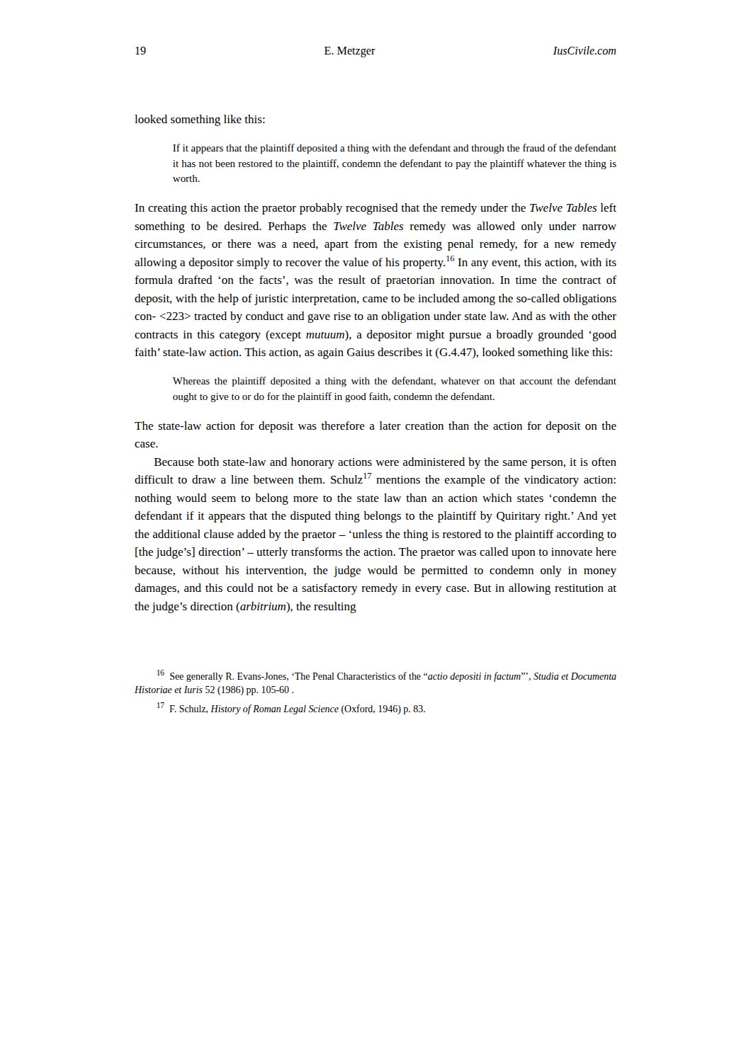19 E. Metzger IusCivile.com
looked something like this:
If it appears that the plaintiff deposited a thing with the defendant and through the fraud of the defendant it has not been restored to the plaintiff, condemn the defendant to pay the plaintiff whatever the thing is worth.
In creating this action the praetor probably recognised that the remedy under the Twelve Tables left something to be desired. Perhaps the Twelve Tables remedy was allowed only under narrow circumstances, or there was a need, apart from the existing penal remedy, for a new remedy allowing a depositor simply to recover the value of his property.16 In any event, this action, with its formula drafted ‘on the facts’, was the result of praetorian innovation. In time the contract of deposit, with the help of juristic interpretation, came to be included among the so-called obligations con- <223> tracted by conduct and gave rise to an obligation under state law. And as with the other contracts in this category (except mutuum), a depositor might pursue a broadly grounded ‘good faith’ state-law action. This action, as again Gaius describes it (G.4.47), looked something like this:
Whereas the plaintiff deposited a thing with the defendant, whatever on that account the defendant ought to give to or do for the plaintiff in good faith, condemn the defendant.
The state-law action for deposit was therefore a later creation than the action for deposit on the case.
Because both state-law and honorary actions were administered by the same person, it is often difficult to draw a line between them. Schulz17 mentions the example of the vindicatory action: nothing would seem to belong more to the state law than an action which states ‘condemn the defendant if it appears that the disputed thing belongs to the plaintiff by Quiritary right.’ And yet the additional clause added by the praetor – ‘unless the thing is restored to the plaintiff according to [the judge’s] direction’ – utterly transforms the action. The praetor was called upon to innovate here because, without his intervention, the judge would be permitted to condemn only in money damages, and this could not be a satisfactory remedy in every case. But in allowing restitution at the judge’s direction (arbitrium), the resulting
16 See generally R. Evans-Jones, ‘The Penal Characteristics of the “actio depositi in factum”’, Studia et Documenta Historiae et Iuris 52 (1986) pp. 105-60 .
17 F. Schulz, History of Roman Legal Science (Oxford, 1946) p. 83.